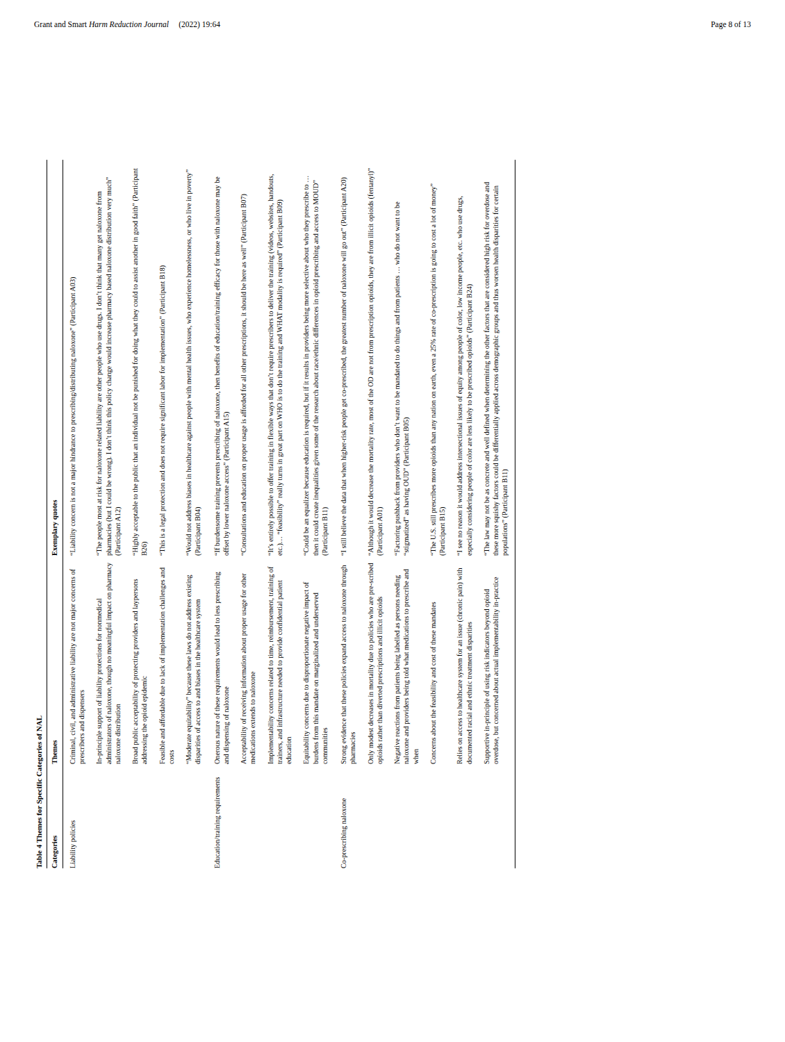Grant and Smart Harm Reduction Journal (2022) 19:64
Page 8 of 13
Table 4 Themes for Specific Categories of NAL
| Categories | Themes | Exemplary quotes |
| --- | --- | --- |
| Liability policies | Criminal, civil, and administrative liability are not major concerns of prescribers and dispensers | “Liability concern is not a major hindrance to prescribing/distributing naloxone” (Participant A03) |
| | In-principle support of liability protections for nonmedical administrators of naloxone, though no meaningful impact on pharmacy naloxone distribution | “The people most at risk for naloxone related liability are other people who use drugs. I don’t think that many get naloxone from pharmacies (but I could be wrong). I don’t think this policy change would increase pharmacy based naloxone distribution very much” (Participant A12) |
| | Broad public acceptability of protecting providers and laypersons addressing the opioid epidemic | “Highly acceptable to the public that an individual not be punished for doing what they could to assist another in good faith” (Participant B26) |
| | Feasible and affordable due to lack of implementation challenges and costs | “This is a legal protection and does not require significant labor for implementation” (Participant B18) |
| | “Moderate equitability” because these laws do not address existing disparities of access to and biases in the healthcare system | “Would not address biases in healthcare against people with mental health issues, who experience homelessness, or who live in poverty” (Participant B04) |
| Education/training requirements | Onerous nature of these requirements would lead to less prescribing and dispensing of naloxone | “If burdensome training prevents prescribing of naloxone, then benefits of education/training efficacy for those with naloxone may be offset by lower naloxone access” (Participant A15) |
| | Acceptability of receiving information about proper usage for other medications extends to naloxone | “Consultations and education on proper usage is afforded for all other prescriptions, it should be here as well” (Participant B07) |
| | Implementability concerns related to time, reimbursement, training of trainers, and infrastructure needed to provide confidential patient education | “It’s entirely possible to offer training in flexible ways that don’t require prescribers to deliver the training (videos, websites, handouts, etc.)… “feasibility” really turns in great part on WHO is to do the training and WHAT modality is required” (Participant B09) |
| | Equitability concerns due to disproportionate negative impact of burdens from this mandate on marginalized and underserved communities | “Could be an equalizer because education is required, but if it results in providers being more selective about who they prescribe to … then it could create inequalities given some of the research about race/ethnic differences in opioid prescribing and access to MOUD” (Participant B11) |
| Co-prescribing naloxone | Strong evidence that these policies expand access to naloxone through pharmacies | “I still believe the data that when higher-risk people get co-prescribed, the greatest number of naloxone will go out” (Participant A20) |
| | Only modest decreases in mortality due to policies who are pre-scribed opioids rather than diverted prescriptions and illicit opioids | “Although it would decrease the mortality rate, most of the OD are not from prescription opioids, they are from illicit opioids (fentanyl)” (Participant A01) |
| | Negative reactions from patients being labelled as persons needing naloxone and providers being told what medications to prescribe and when | “Factoring pushback from providers who don’t want to be mandated to do things and from patients … who do not want to be “stigmatized” as having OUD” (Participant B05) |
| | Concerns about the feasibility and cost of these mandates | “The U.S. still prescribes more opioids than any nation on earth, even a 25% rate of co-prescription is going to cost a lot of money” (Participant B15) |
| | Relies on access to healthcare system for an issue (chronic pain) with documented racial and ethnic treatment disparities | “I see no reason it would address intersectional issues of equity among people of color, low income people, etc. who use drugs, especially considering people of color are less likely to be prescribed opioids” (Participant B24) |
| | Supportive in-principle of using risk indicators beyond opioid overdose, but concerned about actual implementability in-practice | “The law may not be as concrete and well defined when determining the other factors that are considered high risk for overdose and these more squishy factors could be differentially applied across demographic groups and thus worsen health disparities for certain populations” (Participant B11) |